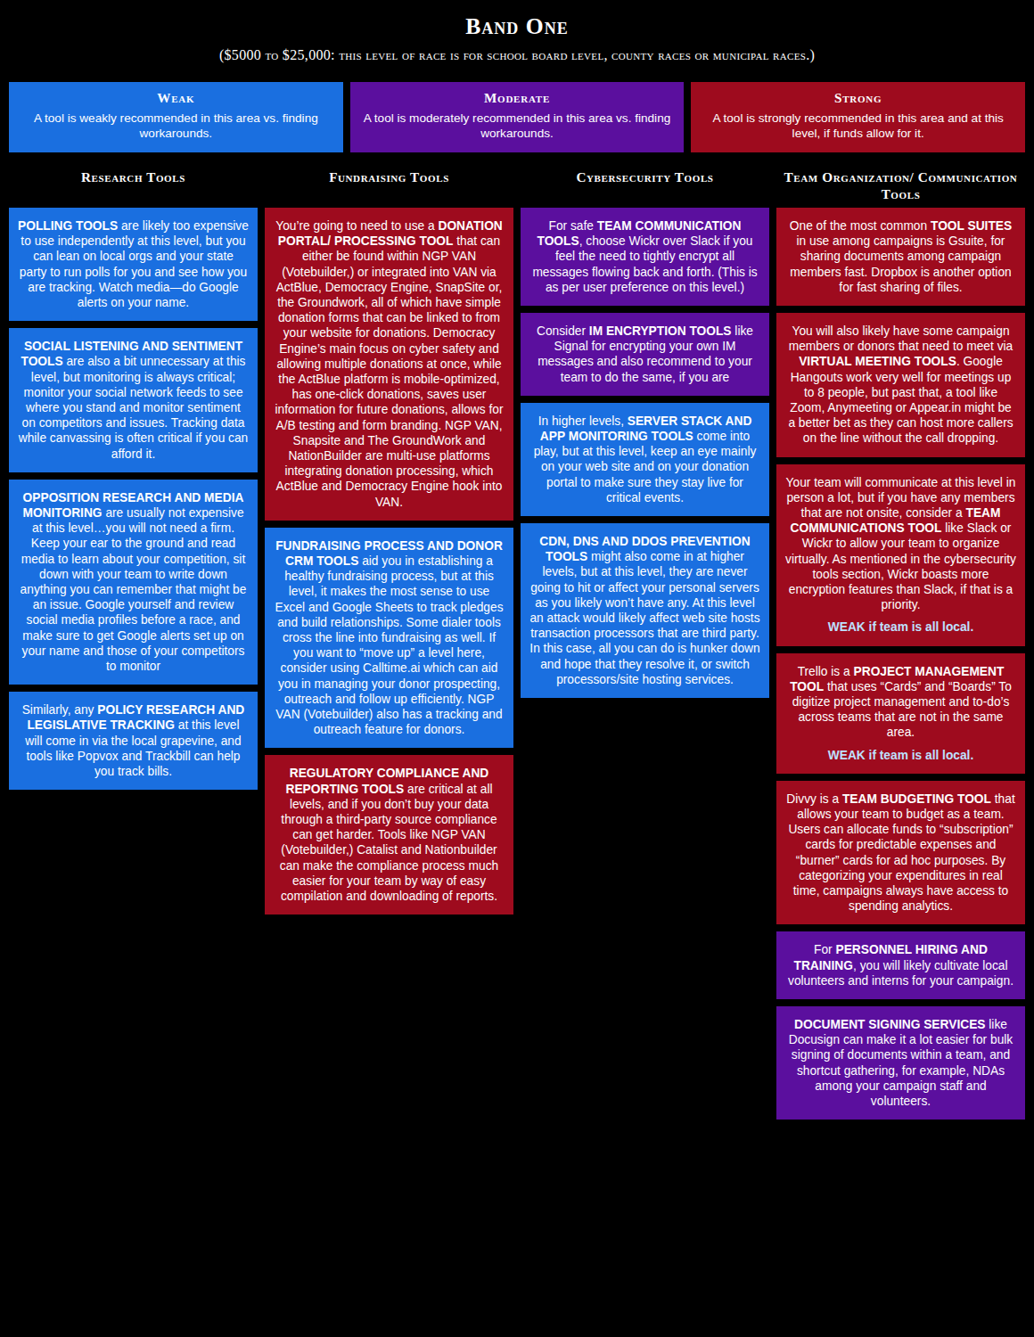Band One
($5000 to $25,000: this level of race is for school board level, county races or municipal races.)
Weak
A tool is weakly recommended in this area vs. finding workarounds.
Moderate
A tool is moderately recommended in this area vs. finding workarounds.
Strong
A tool is strongly recommended in this area and at this level, if funds allow for it.
Research Tools
Fundraising Tools
Cybersecurity Tools
Team Organization/ Communication Tools
POLLING TOOLS are likely too expensive to use independently at this level, but you can lean on local orgs and your state party to run polls for you and see how you are tracking. Watch media—do Google alerts on your name.
SOCIAL LISTENING AND SENTIMENT TOOLS are also a bit unnecessary at this level, but monitoring is always critical; monitor your social network feeds to see where you stand and monitor sentiment on competitors and issues. Tracking data while canvassing is often critical if you can afford it.
OPPOSITION RESEARCH AND MEDIA MONITORING are usually not expensive at this level…you will not need a firm. Keep your ear to the ground and read media to learn about your competition, sit down with your team to write down anything you can remember that might be an issue. Google yourself and review social media profiles before a race, and make sure to get Google alerts set up on your name and those of your competitors to monitor
Similarly, any POLICY RESEARCH AND LEGISLATIVE TRACKING at this level will come in via the local grapevine, and tools like Popvox and Trackbill can help you track bills.
You’re going to need to use a DONATION PORTAL/ PROCESSING TOOL that can either be found within NGP VAN (Votebuilder,) or integrated into VAN via ActBlue, Democracy Engine, SnapSite or, the Groundwork, all of which have simple donation forms that can be linked to from your website for donations. Democracy Engine’s main focus on cyber safety and allowing multiple donations at once, while the ActBlue platform is mobile-optimized, has one-click donations, saves user information for future donations, allows for A/B testing and form branding. NGP VAN, Snapsite and The GroundWork and NationBuilder are multi-use platforms integrating donation processing, which ActBlue and Democracy Engine hook into VAN.
FUNDRAISING PROCESS AND DONOR CRM TOOLS aid you in establishing a healthy fundraising process, but at this level, it makes the most sense to use Excel and Google Sheets to track pledges and build relationships. Some dialer tools cross the line into fundraising as well. If you want to “move up” a level here, consider using Calltime.ai which can aid you in managing your donor prospecting, outreach and follow up efficiently. NGP VAN (Votebuilder) also has a tracking and outreach feature for donors.
REGULATORY COMPLIANCE AND REPORTING TOOLS are critical at all levels, and if you don’t buy your data through a third-party source compliance can get harder. Tools like NGP VAN (Votebuilder,) Catalist and Nationbuilder can make the compliance process much easier for your team by way of easy compilation and downloading of reports.
For safe TEAM COMMUNICATION TOOLS, choose Wickr over Slack if you feel the need to tightly encrypt all messages flowing back and forth. (This is as per user preference on this level.)
Consider IM ENCRYPTION TOOLS like Signal for encrypting your own IM messages and also recommend to your team to do the same, if you are
In higher levels, SERVER STACK AND APP MONITORING TOOLS come into play, but at this level, keep an eye mainly on your web site and on your donation portal to make sure they stay live for critical events.
CDN, DNS AND DDOS PREVENTION TOOLS might also come in at higher levels, but at this level, they are never going to hit or affect your personal servers as you likely won’t have any. At this level an attack would likely affect web site hosts transaction processors that are third party. In this case, all you can do is hunker down and hope that they resolve it, or switch processors/site hosting services.
One of the most common TOOL SUITES in use among campaigns is Gsuite, for sharing documents among campaign members fast. Dropbox is another option for fast sharing of files.
You will also likely have some campaign members or donors that need to meet via VIRTUAL MEETING TOOLS. Google Hangouts work very well for meetings up to 8 people, but past that, a tool like Zoom, Anymeeting or Appear.in might be a better bet as they can host more callers on the line without the call dropping.
Your team will communicate at this level in person a lot, but if you have any members that are not onsite, consider a TEAM COMMUNICATIONS TOOL like Slack or Wickr to allow your team to organize virtually. As mentioned in the cybersecurity tools section, Wickr boasts more encryption features than Slack, if that is a priority.
WEAK if team is all local.
Trello is a PROJECT MANAGEMENT TOOL that uses “Cards” and “Boards” To digitize project management and to-do’s across teams that are not in the same area.
WEAK if team is all local.
Divvy is a TEAM BUDGETING TOOL that allows your team to budget as a team. Users can allocate funds to “subscription” cards for predictable expenses and “burner” cards for ad hoc purposes. By categorizing your expenditures in real time, campaigns always have access to spending analytics.
For PERSONNEL HIRING AND TRAINING, you will likely cultivate local volunteers and interns for your campaign.
DOCUMENT SIGNING SERVICES like Docusign can make it a lot easier for bulk signing of documents within a team, and shortcut gathering, for example, NDAs among your campaign staff and volunteers.